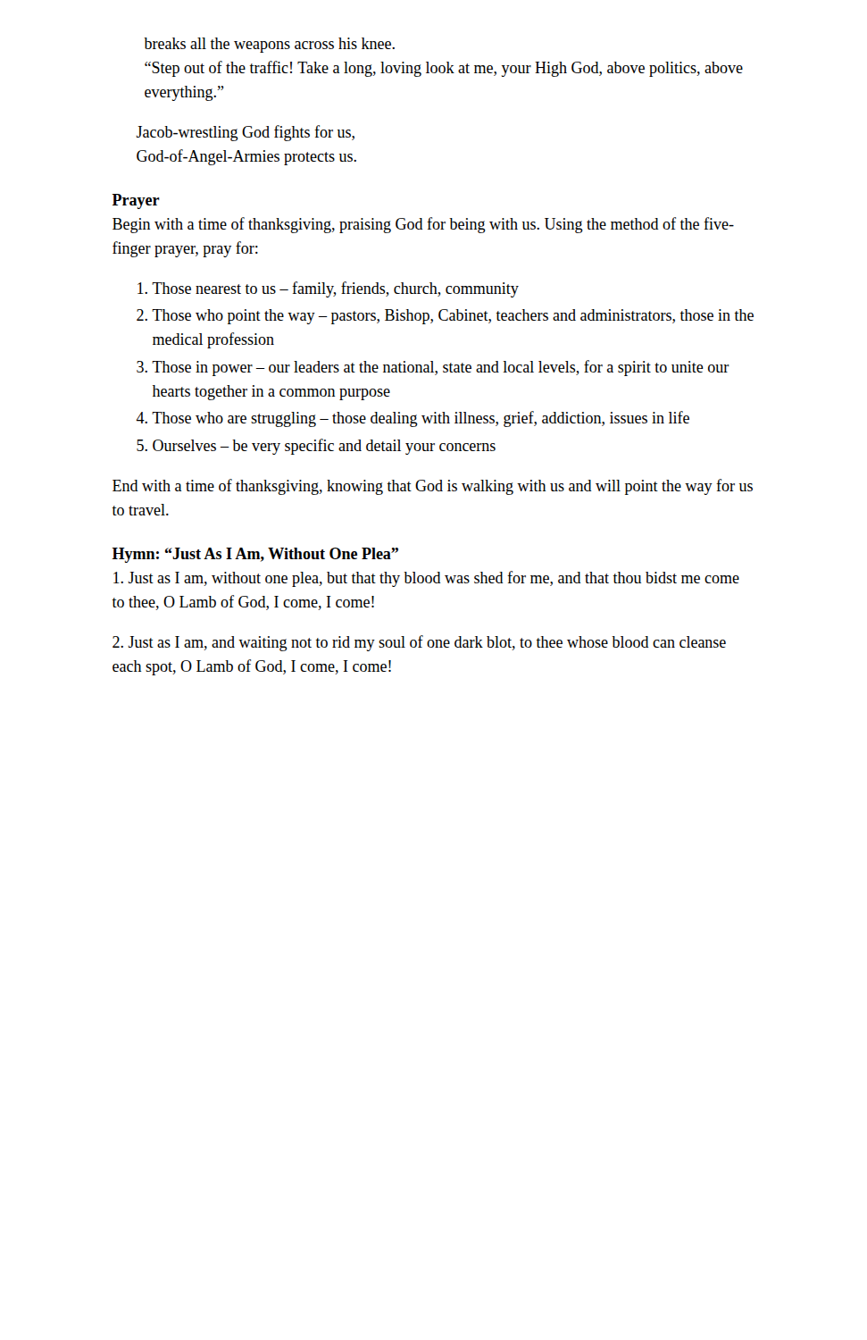breaks all the weapons across his knee.
“Step out of the traffic! Take a long, loving look at me, your High God, above politics, above everything.”
Jacob-wrestling God fights for us,
God-of-Angel-Armies protects us.
Prayer
Begin with a time of thanksgiving, praising God for being with us. Using the method of the five-finger prayer, pray for:
Those nearest to us – family, friends, church, community
Those who point the way – pastors, Bishop, Cabinet, teachers and administrators, those in the medical profession
Those in power – our leaders at the national, state and local levels, for a spirit to unite our hearts together in a common purpose
Those who are struggling – those dealing with illness, grief, addiction, issues in life
Ourselves – be very specific and detail your concerns
End with a time of thanksgiving, knowing that God is walking with us and will point the way for us to travel.
Hymn: “Just As I Am, Without One Plea”
1. Just as I am, without one plea, but that thy blood was shed for me, and that thou bidst me come to thee, O Lamb of God, I come, I come!
2. Just as I am, and waiting not to rid my soul of one dark blot, to thee whose blood can cleanse each spot, O Lamb of God, I come, I come!